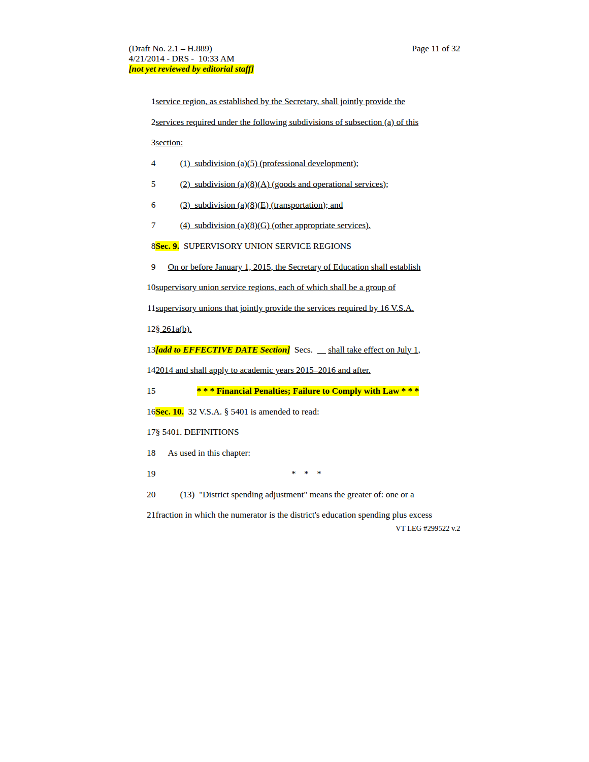(Draft No. 2.1 – H.889)
Page 11 of 32
4/21/2014 - DRS - 10:33 AM
[not yet reviewed by editorial staff]
| 1 | service region, as established by the Secretary, shall jointly provide the |
| 2 | services required under the following subdivisions of subsection (a) of this |
| 3 | section: |
| 4 | (1) subdivision (a)(5) (professional development); |
| 5 | (2) subdivision (a)(8)(A) (goods and operational services); |
| 6 | (3) subdivision (a)(8)(E) (transportation); and |
| 7 | (4) subdivision (a)(8)(G) (other appropriate services). |
| 8 | Sec. 9. SUPERVISORY UNION SERVICE REGIONS |
| 9 | On or before January 1, 2015, the Secretary of Education shall establish |
| 10 | supervisory union service regions, each of which shall be a group of |
| 11 | supervisory unions that jointly provide the services required by 16 V.S.A. |
| 12 | § 261a(b). |
| 13 | [add to EFFECTIVE DATE Section] Secs. shall take effect on July 1, |
| 14 | 2014 and shall apply to academic years 2015–2016 and after. |
| 15 | * * * Financial Penalties; Failure to Comply with Law * * * |
| 16 | Sec. 10. 32 V.S.A. § 5401 is amended to read: |
| 17 | § 5401. DEFINITIONS |
| 18 | As used in this chapter: |
| 19 | * * * |
| 20 | (13) "District spending adjustment" means the greater of: one or a |
| 21 | fraction in which the numerator is the district's education spending plus excess |
VT LEG #299522 v.2